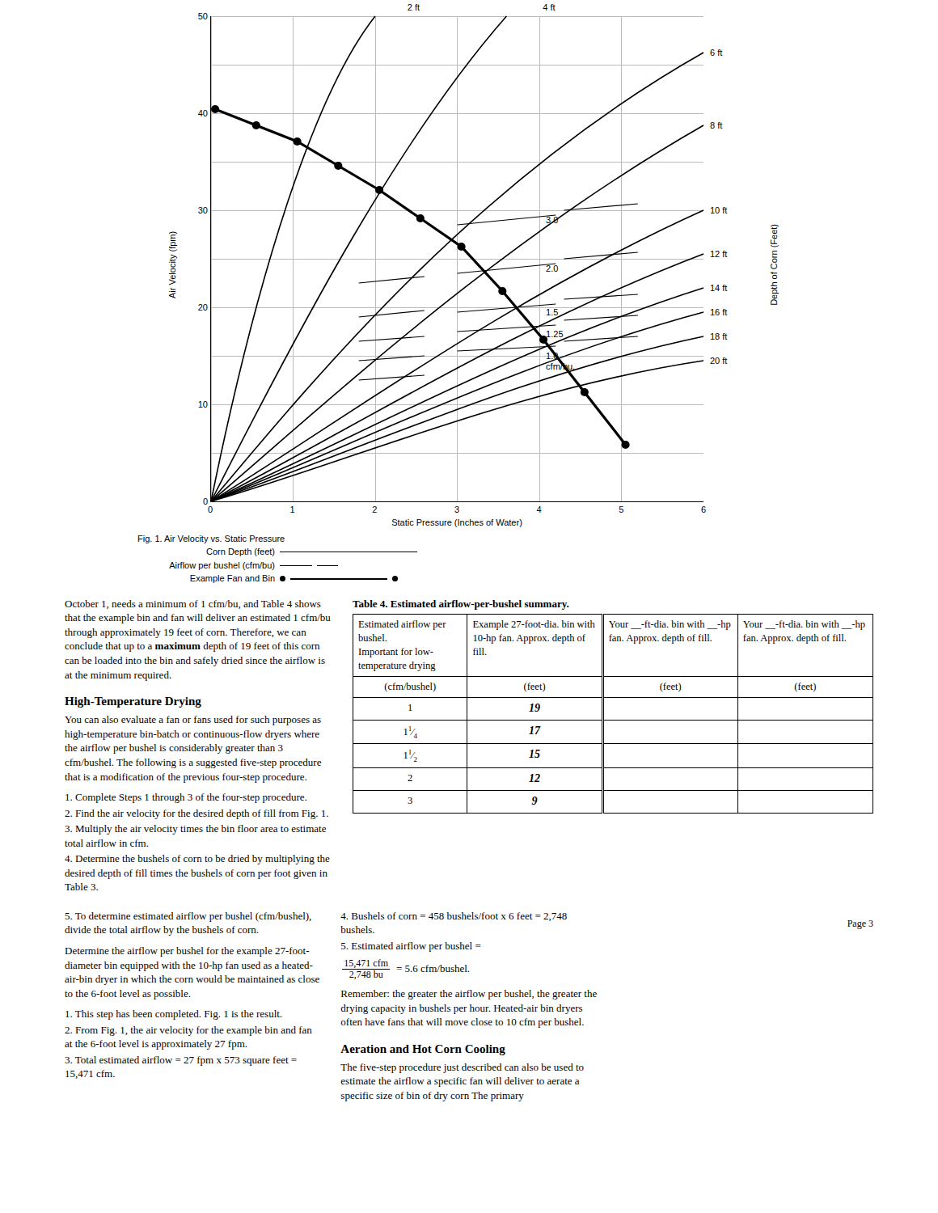Air Velocity (fpm)
50 40 30 20 10 0
2 ft 4 ft
Depth of Corn (Feet)
6 ft 8 ft 10 ft 12 ft 14 ft 16 ft 18 ft 20 ft
3.0
2.0
1.5
1.25
1.0
cfm/bu.
0 1 2 3 4 5 6
Static Pressure (Inches of Water)
Fig. 1. Air Velocity vs. Static Pressure
Corn Depth (feet)
Airflow per bushel (cfm/bu)
Example Fan and Bin
October 1, needs a minimum of 1 cfm/bu, and Table 4 shows that the example bin and fan will deliver an estimated 1 cfm/bu through approximately 19 feet of corn. Therefore, we can conclude that up to a maximum depth of 19 feet of this corn can be loaded into the bin and safely dried since the airflow is at the minimum required.
High-Temperature Drying
You can also evaluate a fan or fans used for such purposes as high-temperature bin-batch or continuous-flow dryers where the airflow per bushel is considerably greater than 3 cfm/bushel. The following is a suggested five-step procedure that is a modification of the previous four-step procedure.
1. Complete Steps 1 through 3 of the four-step procedure.
2. Find the air velocity for the desired depth of fill from Fig. 1.
3. Multiply the air velocity times the bin floor area to estimate total airflow in cfm.
4. Determine the bushels of corn to be dried by multiplying the desired depth of fill times the bushels of corn per foot given in Table 3.
Table 4. Estimated airflow-per-bushel summary.
| Estimated airflow per bushel. Important for low-temperature drying | Example 27-foot-dia. bin with 10-hp fan. Approx. depth of fill. | Your __-ft-dia. bin with __-hp fan. Approx. depth of fill. | Your __-ft-dia. bin with __-hp fan. Approx. depth of fill. |
| --- | --- | --- | --- |
| (cfm/bushel) | (feet) | (feet) | (feet) |
| 1 | 19 | | |
| 1 1 ⁄ 4 | 17 | | |
| 1 1 ⁄ 2 | 15 | | |
| 2 | 12 | | |
| 3 | 9 | | |
5. To determine estimated airflow per bushel (cfm/bushel), divide the total airflow by the bushels of corn.
Determine the airflow per bushel for the example 27-foot-diameter bin equipped with the 10-hp fan used as a heated-air-bin dryer in which the corn would be maintained as close to the 6-foot level as possible.
1. This step has been completed. Fig. 1 is the result.
2. From Fig. 1, the air velocity for the example bin and fan at the 6-foot level is approximately 27 fpm.
3. Total estimated airflow = 27 fpm x 573 square feet = 15,471 cfm.
4. Bushels of corn = 458 bushels/foot x 6 feet = 2,748 bushels.
5. Estimated airflow per bushel =
15,471 cfm 2,748 bu = 5.6 cfm/bushel.
Remember: the greater the airflow per bushel, the greater the drying capacity in bushels per hour. Heated-air bin dryers often have fans that will move close to 10 cfm per bushel.
Aeration and Hot Corn Cooling
The five-step procedure just described can also be used to estimate the airflow a specific fan will deliver to aerate a specific size of bin of dry corn The primary
Page 3